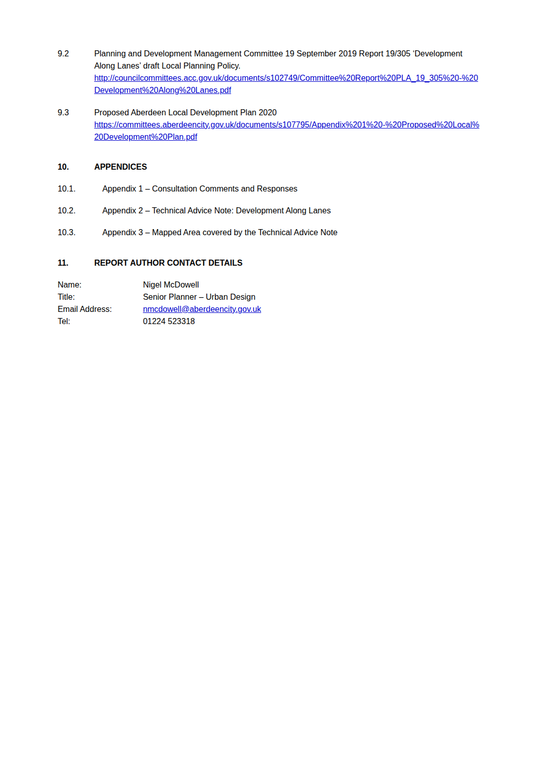9.2
Planning and Development Management Committee 19 September 2019 Report 19/305 ‘Development Along Lanes’ draft Local Planning Policy.
http://councilcommittees.acc.gov.uk/documents/s102749/Committee%20Report%20PLA_19_305%20-%20Development%20Along%20Lanes.pdf
9.3
Proposed Aberdeen Local Development Plan 2020
https://committees.aberdeencity.gov.uk/documents/s107795/Appendix%201%20-%20Proposed%20Local%20Development%20Plan.pdf
10.
APPENDICES
10.1.
Appendix 1 – Consultation Comments and Responses
10.2.
Appendix 2 – Technical Advice Note: Development Along Lanes
10.3.
Appendix 3 – Mapped Area covered by the Technical Advice Note
11.
REPORT AUTHOR CONTACT DETAILS
| Name: | Nigel McDowell |
| Title: | Senior Planner – Urban Design |
| Email Address: | nmcdowell@aberdeencity.gov.uk |
| Tel: | 01224 523318 |